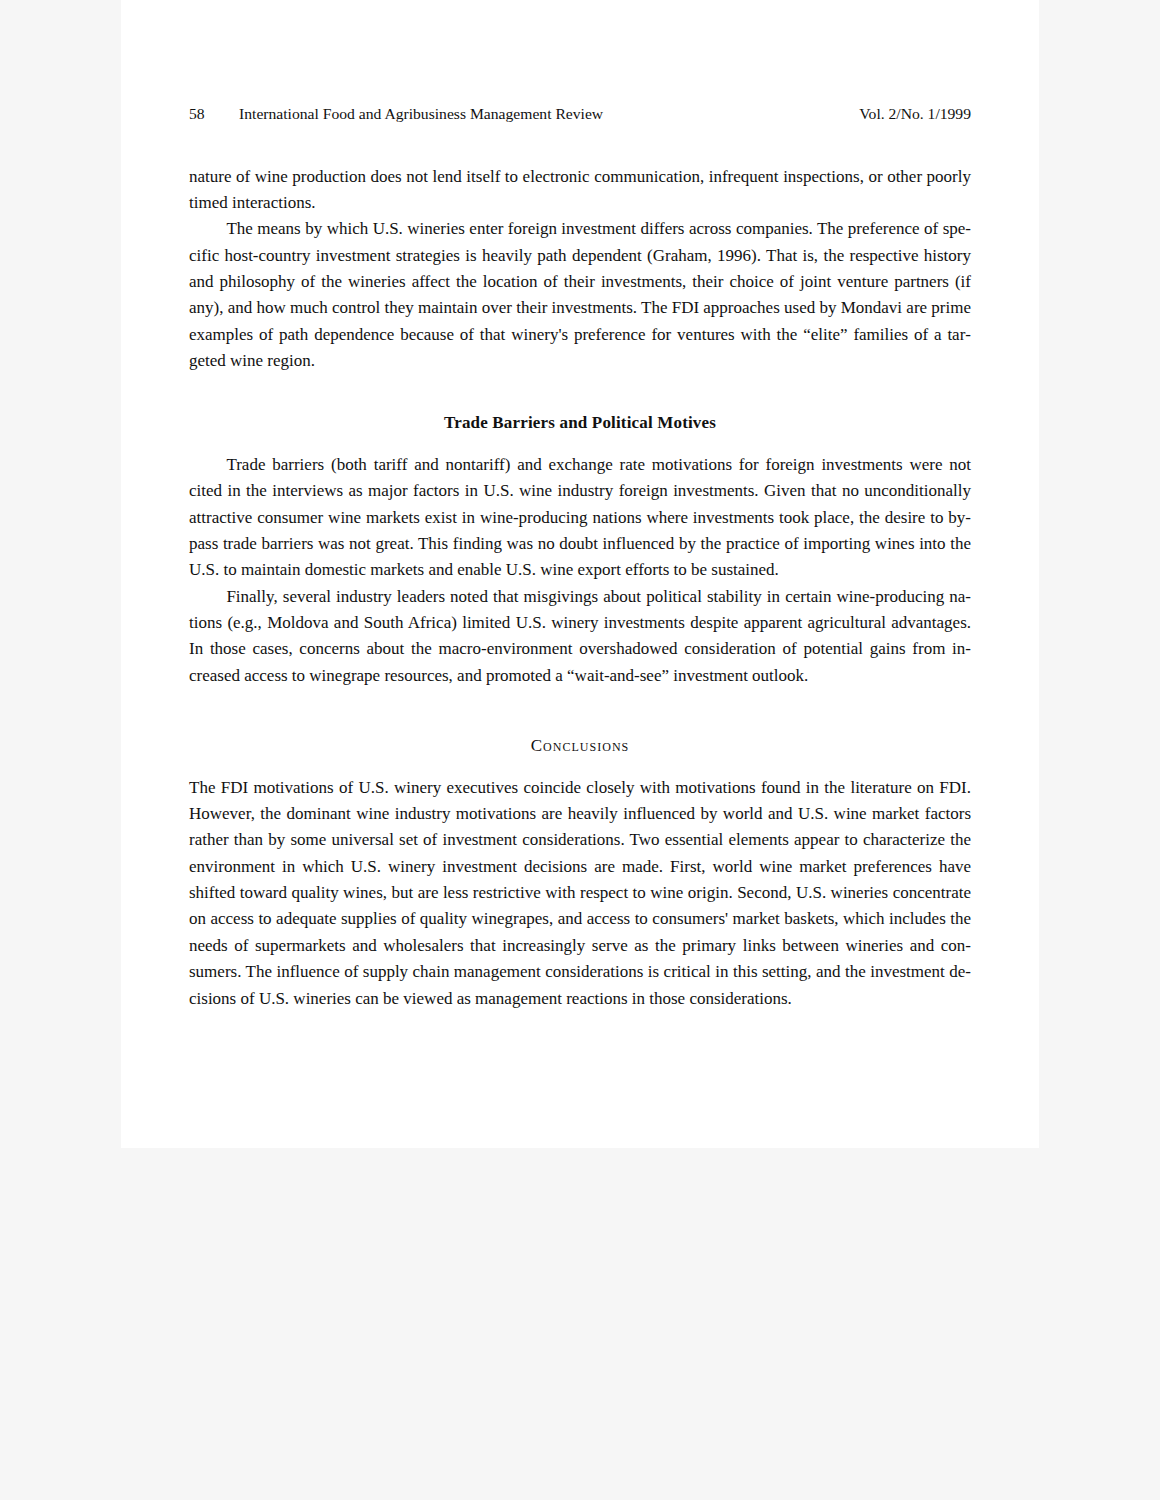58 International Food and Agribusiness Management Review Vol. 2/No. 1/1999
nature of wine production does not lend itself to electronic communication, infrequent inspections, or other poorly timed interactions.
The means by which U.S. wineries enter foreign investment differs across companies. The preference of specific host-country investment strategies is heavily path dependent (Graham, 1996). That is, the respective history and philosophy of the wineries affect the location of their investments, their choice of joint venture partners (if any), and how much control they maintain over their investments. The FDI approaches used by Mondavi are prime examples of path dependence because of that winery's preference for ventures with the “elite” families of a targeted wine region.
Trade Barriers and Political Motives
Trade barriers (both tariff and nontariff) and exchange rate motivations for foreign investments were not cited in the interviews as major factors in U.S. wine industry foreign investments. Given that no unconditionally attractive consumer wine markets exist in wine-producing nations where investments took place, the desire to bypass trade barriers was not great. This finding was no doubt influenced by the practice of importing wines into the U.S. to maintain domestic markets and enable U.S. wine export efforts to be sustained.
Finally, several industry leaders noted that misgivings about political stability in certain wine-producing nations (e.g., Moldova and South Africa) limited U.S. winery investments despite apparent agricultural advantages. In those cases, concerns about the macro-environment overshadowed consideration of potential gains from increased access to winegrape resources, and promoted a “wait-and-see” investment outlook.
Conclusions
The FDI motivations of U.S. winery executives coincide closely with motivations found in the literature on FDI. However, the dominant wine industry motivations are heavily influenced by world and U.S. wine market factors rather than by some universal set of investment considerations. Two essential elements appear to characterize the environment in which U.S. winery investment decisions are made. First, world wine market preferences have shifted toward quality wines, but are less restrictive with respect to wine origin. Second, U.S. wineries concentrate on access to adequate supplies of quality winegrapes, and access to consumers' market baskets, which includes the needs of supermarkets and wholesalers that increasingly serve as the primary links between wineries and consumers. The influence of supply chain management considerations is critical in this setting, and the investment decisions of U.S. wineries can be viewed as management reactions in those considerations.